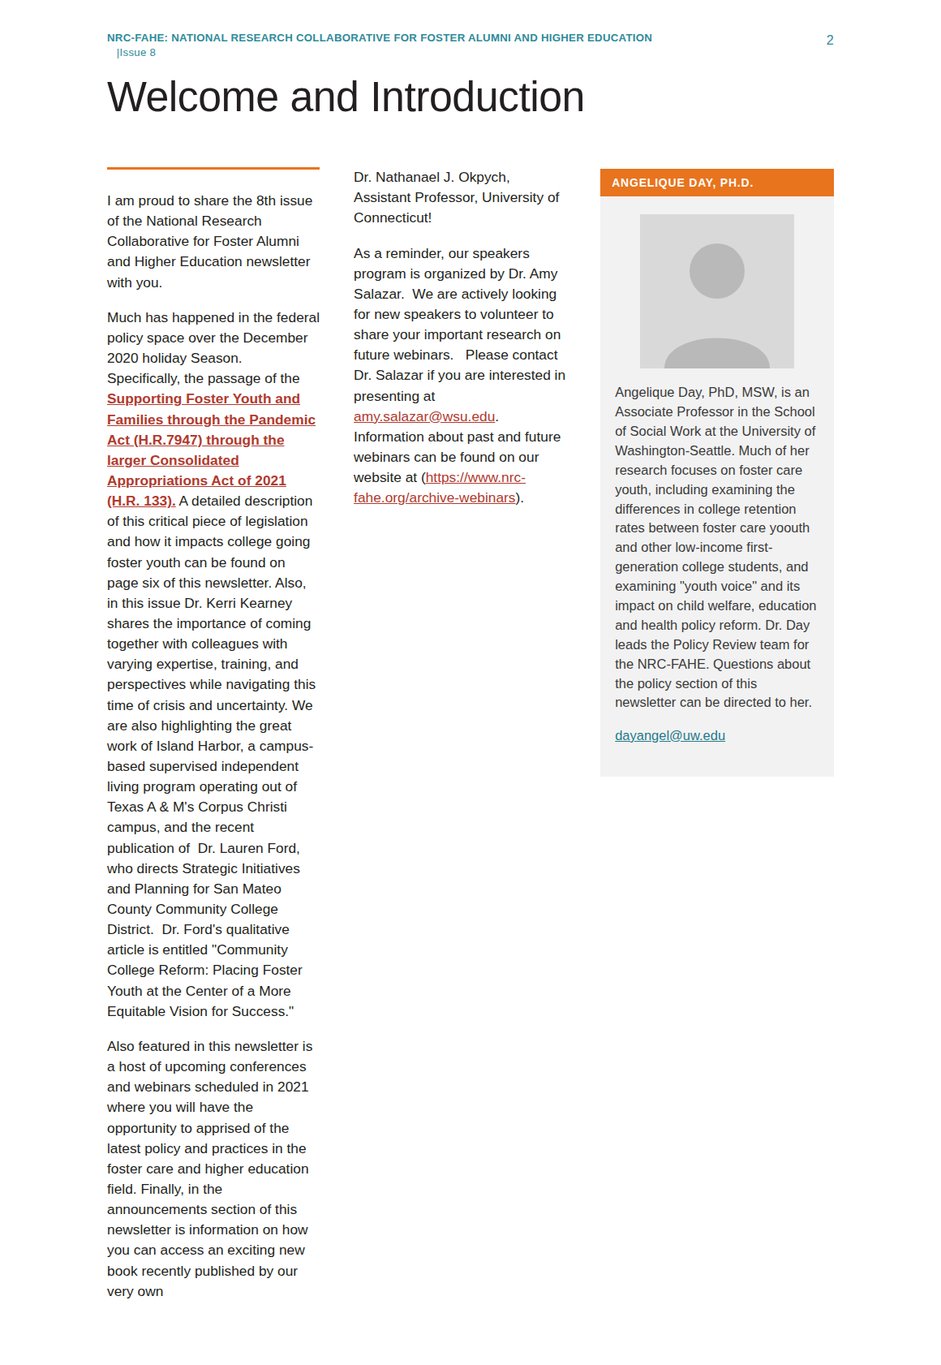NRC-FAHE: National Research Collaborative for Foster Alumni and Higher Education |Issue 8
2
Welcome and Introduction
I am proud to share the 8th issue of the National Research Collaborative for Foster Alumni and Higher Education newsletter with you.
Much has happened in the federal policy space over the December 2020 holiday Season. Specifically, the passage of the Supporting Foster Youth and Families through the Pandemic Act (H.R.7947) through the larger Consolidated Appropriations Act of 2021 (H.R. 133). A detailed description of this critical piece of legislation and how it impacts college going foster youth can be found on page six of this newsletter. Also, in this issue Dr. Kerri Kearney shares the importance of coming together with colleagues with varying expertise, training, and perspectives while navigating this time of crisis and uncertainty. We are also highlighting the great work of Island Harbor, a campus-based supervised independent living program operating out of Texas A & M's Corpus Christi campus, and the recent publication of Dr. Lauren Ford, who directs Strategic Initiatives and Planning for San Mateo County Community College District. Dr. Ford's qualitative article is entitled "Community College Reform: Placing Foster Youth at the Center of a More Equitable Vision for Success."
Also featured in this newsletter is a host of upcoming conferences and webinars scheduled in 2021 where you will have the opportunity to apprised of the latest policy and practices in the foster care and higher education field. Finally, in the announcements section of this newsletter is information on how you can access an exciting new book recently published by our very own
Dr. Nathanael J. Okpych, Assistant Professor, University of Connecticut!
As a reminder, our speakers program is organized by Dr. Amy Salazar. We are actively looking for new speakers to volunteer to share your important research on future webinars. Please contact Dr. Salazar if you are interested in presenting at amy.salazar@wsu.edu. Information about past and future webinars can be found on our website at (https://www.nrc-fahe.org/archive-webinars).
Angelique Day, Ph.D.
Angelique Day, PhD, MSW, is an Associate Professor in the School of Social Work at the University of Washington-Seattle. Much of her research focuses on foster care youth, including examining the differences in college retention rates between foster care yoouth and other low-income first-generation college students, and examining "youth voice" and its impact on child welfare, education and health policy reform. Dr. Day leads the Policy Review team for the NRC-FAHE. Questions about the policy section of this newsletter can be directed to her.
dayangel@uw.edu